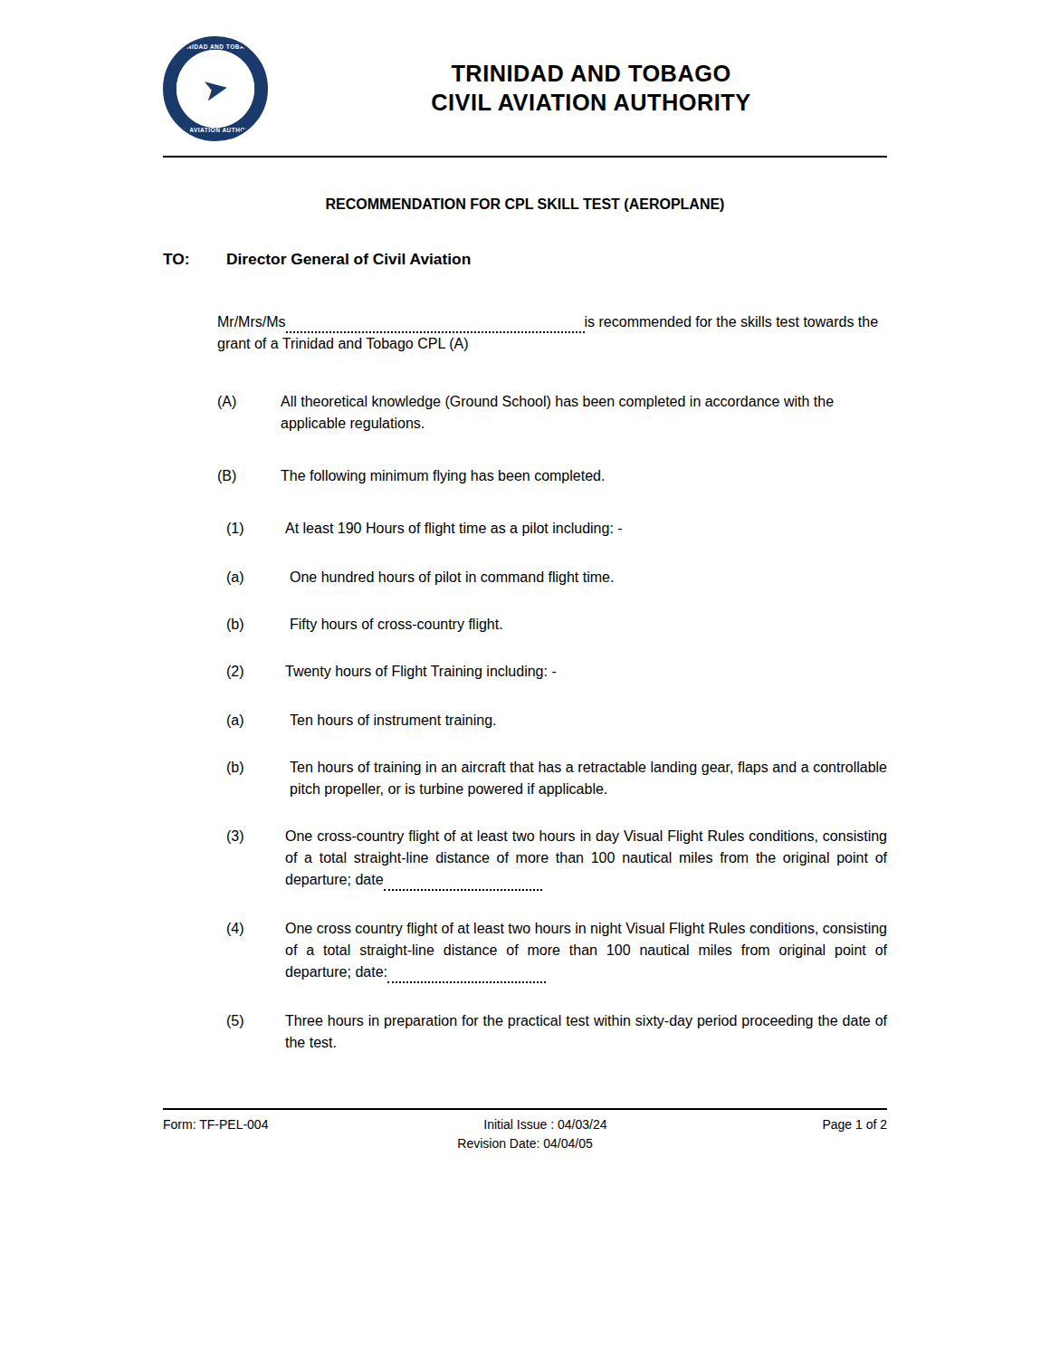TRINIDAD AND TOBAGO CIVIL AVIATION AUTHORITY
➤
TRINIDAD AND TOBAGO
CIVIL AVIATION AUTHORITY
RECOMMENDATION FOR CPL SKILL TEST (AEROPLANE)
TO: Director General of Civil Aviation
Mr/Mrs/Ms is recommended for the skills test towards the grant of a Trinidad and Tobago CPL (A)
(A)
All theoretical knowledge (Ground School) has been completed in accordance with the applicable regulations.
(B)
The following minimum flying has been completed.
(1)
At least 190 Hours of flight time as a pilot including: -
(a)
One hundred hours of pilot in command flight time.
(b)
Fifty hours of cross-country flight.
(2)
Twenty hours of Flight Training including: -
(a)
Ten hours of instrument training.
(b)
Ten hours of training in an aircraft that has a retractable landing gear, flaps and a controllable pitch propeller, or is turbine powered if applicable.
(3)
One cross-country flight of at least two hours in day Visual Flight Rules conditions, consisting of a total straight-line distance of more than 100 nautical miles from the original point of departure; date
(4)
One cross country flight of at least two hours in night Visual Flight Rules conditions, consisting of a total straight-line distance of more than 100 nautical miles from original point of departure; date:
(5)
Three hours in preparation for the practical test within sixty-day period proceeding the date of the test.
Form: TF-PEL-004
Initial Issue : 04/03/24
Page 1 of 2
Revision Date: 04/04/05